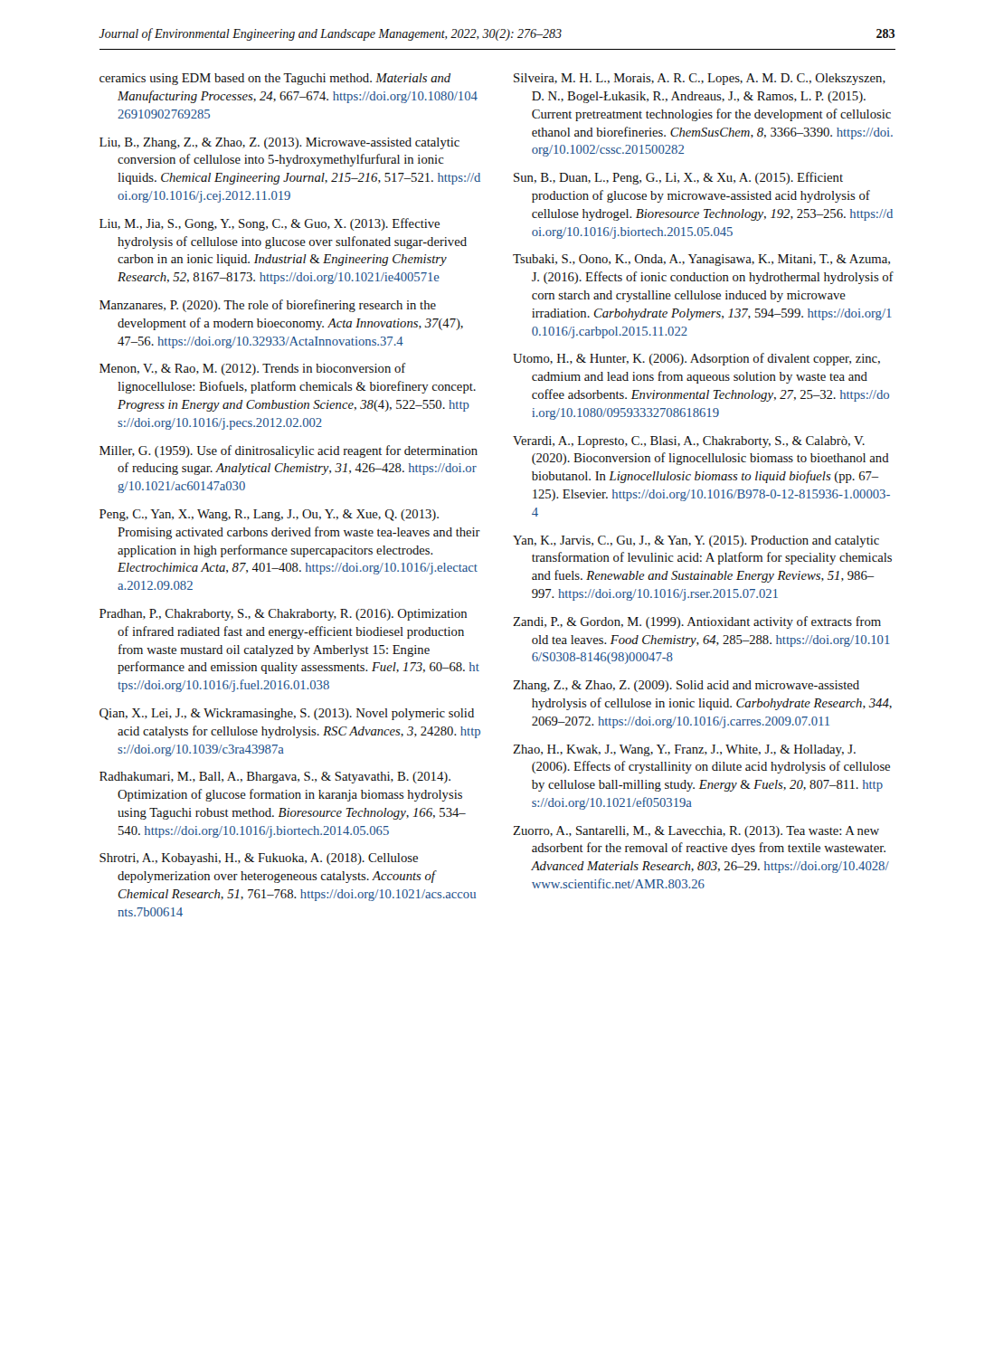Journal of Environmental Engineering and Landscape Management, 2022, 30(2): 276–283 283
ceramics using EDM based on the Taguchi method. Materials and Manufacturing Processes, 24, 667–674. https://doi.org/10.1080/10426910902769285
Liu, B., Zhang, Z., & Zhao, Z. (2013). Microwave-assisted catalytic conversion of cellulose into 5-hydroxymethylfurfural in ionic liquids. Chemical Engineering Journal, 215–216, 517–521. https://doi.org/10.1016/j.cej.2012.11.019
Liu, M., Jia, S., Gong, Y., Song, C., & Guo, X. (2013). Effective hydrolysis of cellulose into glucose over sulfonated sugar-derived carbon in an ionic liquid. Industrial & Engineering Chemistry Research, 52, 8167–8173. https://doi.org/10.1021/ie400571e
Manzanares, P. (2020). The role of biorefinering research in the development of a modern bioeconomy. Acta Innovations, 37(47), 47–56. https://doi.org/10.32933/ActaInnovations.37.4
Menon, V., & Rao, M. (2012). Trends in bioconversion of lignocellulose: Biofuels, platform chemicals & biorefinery concept. Progress in Energy and Combustion Science, 38(4), 522–550. https://doi.org/10.1016/j.pecs.2012.02.002
Miller, G. (1959). Use of dinitrosalicylic acid reagent for determination of reducing sugar. Analytical Chemistry, 31, 426–428. https://doi.org/10.1021/ac60147a030
Peng, C., Yan, X., Wang, R., Lang, J., Ou, Y., & Xue, Q. (2013). Promising activated carbons derived from waste tea-leaves and their application in high performance supercapacitors electrodes. Electrochimica Acta, 87, 401–408. https://doi.org/10.1016/j.electacta.2012.09.082
Pradhan, P., Chakraborty, S., & Chakraborty, R. (2016). Optimization of infrared radiated fast and energy-efficient biodiesel production from waste mustard oil catalyzed by Amberlyst 15: Engine performance and emission quality assessments. Fuel, 173, 60–68. https://doi.org/10.1016/j.fuel.2016.01.038
Qian, X., Lei, J., & Wickramasinghe, S. (2013). Novel polymeric solid acid catalysts for cellulose hydrolysis. RSC Advances, 3, 24280. https://doi.org/10.1039/c3ra43987a
Radhakumari, M., Ball, A., Bhargava, S., & Satyavathi, B. (2014). Optimization of glucose formation in karanja biomass hydrolysis using Taguchi robust method. Bioresource Technology, 166, 534–540. https://doi.org/10.1016/j.biortech.2014.05.065
Shrotri, A., Kobayashi, H., & Fukuoka, A. (2018). Cellulose depolymerization over heterogeneous catalysts. Accounts of Chemical Research, 51, 761–768. https://doi.org/10.1021/acs.accounts.7b00614
Silveira, M. H. L., Morais, A. R. C., Lopes, A. M. D. C., Olekszyszen, D. N., Bogel-Łukasik, R., Andreaus, J., & Ramos, L. P. (2015). Current pretreatment technologies for the development of cellulosic ethanol and biorefineries. ChemSusChem, 8, 3366–3390. https://doi.org/10.1002/cssc.201500282
Sun, B., Duan, L., Peng, G., Li, X., & Xu, A. (2015). Efficient production of glucose by microwave-assisted acid hydrolysis of cellulose hydrogel. Bioresource Technology, 192, 253–256. https://doi.org/10.1016/j.biortech.2015.05.045
Tsubaki, S., Oono, K., Onda, A., Yanagisawa, K., Mitani, T., & Azuma, J. (2016). Effects of ionic conduction on hydrothermal hydrolysis of corn starch and crystalline cellulose induced by microwave irradiation. Carbohydrate Polymers, 137, 594–599. https://doi.org/10.1016/j.carbpol.2015.11.022
Utomo, H., & Hunter, K. (2006). Adsorption of divalent copper, zinc, cadmium and lead ions from aqueous solution by waste tea and coffee adsorbents. Environmental Technology, 27, 25–32. https://doi.org/10.1080/09593332708618619
Verardi, A., Lopresto, C., Blasi, A., Chakraborty, S., & Calabrò, V. (2020). Bioconversion of lignocellulosic biomass to bioethanol and biobutanol. In Lignocellulosic biomass to liquid biofuels (pp. 67–125). Elsevier. https://doi.org/10.1016/B978-0-12-815936-1.00003-4
Yan, K., Jarvis, C., Gu, J., & Yan, Y. (2015). Production and catalytic transformation of levulinic acid: A platform for speciality chemicals and fuels. Renewable and Sustainable Energy Reviews, 51, 986–997. https://doi.org/10.1016/j.rser.2015.07.021
Zandi, P., & Gordon, M. (1999). Antioxidant activity of extracts from old tea leaves. Food Chemistry, 64, 285–288. https://doi.org/10.1016/S0308-8146(98)00047-8
Zhang, Z., & Zhao, Z. (2009). Solid acid and microwave-assisted hydrolysis of cellulose in ionic liquid. Carbohydrate Research, 344, 2069–2072. https://doi.org/10.1016/j.carres.2009.07.011
Zhao, H., Kwak, J., Wang, Y., Franz, J., White, J., & Holladay, J. (2006). Effects of crystallinity on dilute acid hydrolysis of cellulose by cellulose ball-milling study. Energy & Fuels, 20, 807–811. https://doi.org/10.1021/ef050319a
Zuorro, A., Santarelli, M., & Lavecchia, R. (2013). Tea waste: A new adsorbent for the removal of reactive dyes from textile wastewater. Advanced Materials Research, 803, 26–29. https://doi.org/10.4028/www.scientific.net/AMR.803.26